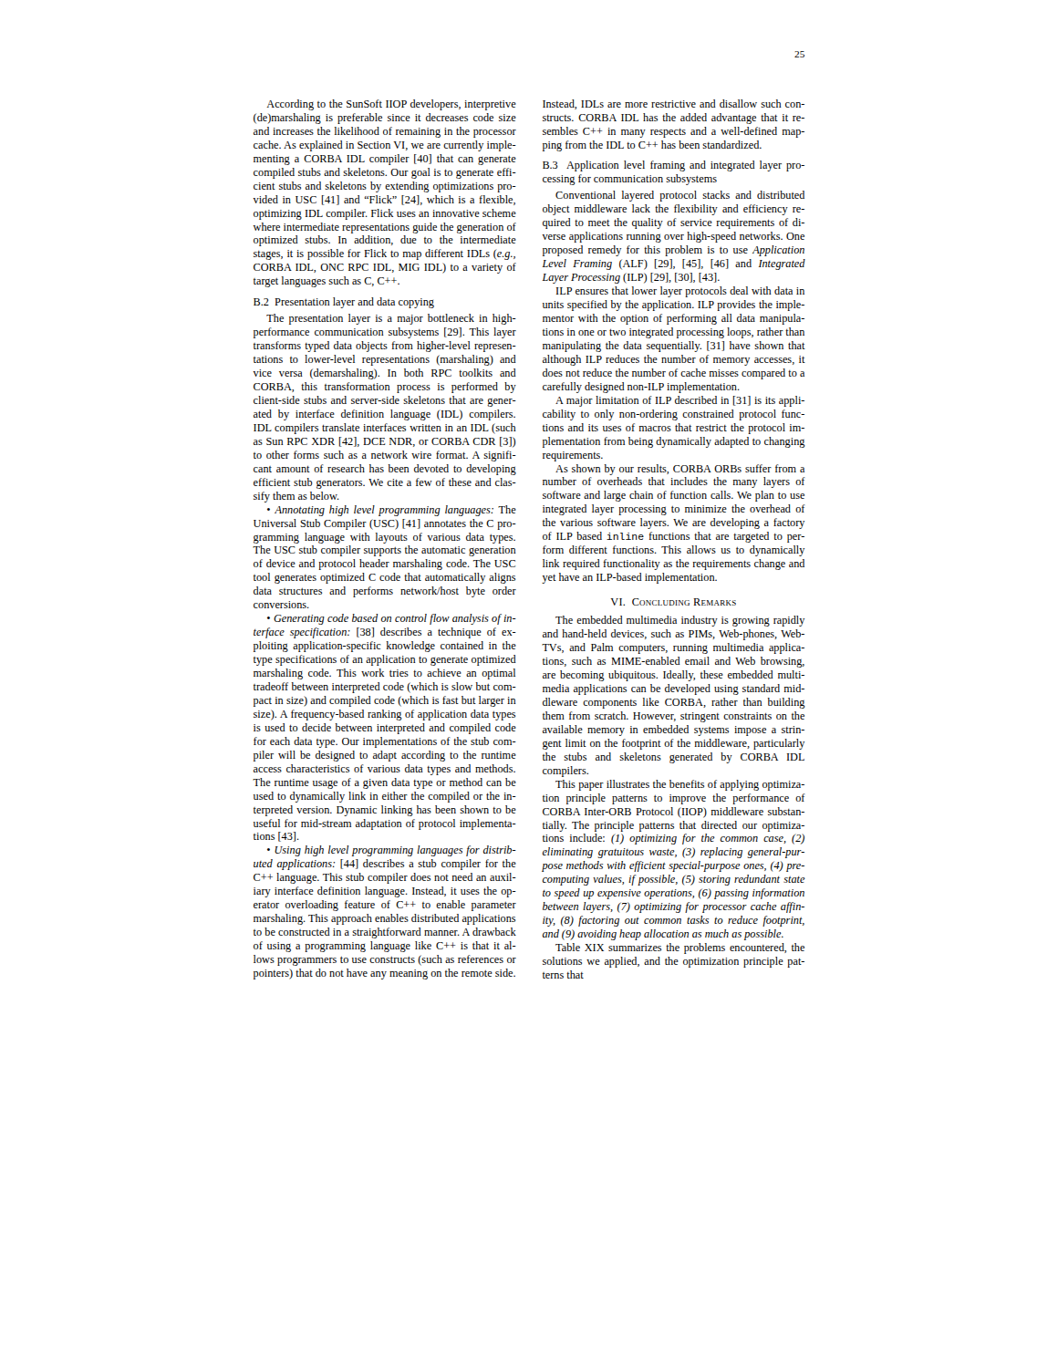25
According to the SunSoft IIOP developers, interpretive (de)marshaling is preferable since it decreases code size and increases the likelihood of remaining in the processor cache. As explained in Section VI, we are currently implementing a CORBA IDL compiler [40] that can generate compiled stubs and skeletons. Our goal is to generate efficient stubs and skeletons by extending optimizations provided in USC [41] and “Flick” [24], which is a flexible, optimizing IDL compiler. Flick uses an innovative scheme where intermediate representations guide the generation of optimized stubs. In addition, due to the intermediate stages, it is possible for Flick to map different IDLs (e.g., CORBA IDL, ONC RPC IDL, MIG IDL) to a variety of target languages such as C, C++.
B.2 Presentation layer and data copying
The presentation layer is a major bottleneck in high-performance communication subsystems [29]. This layer transforms typed data objects from higher-level representations to lower-level representations (marshaling) and vice versa (demarshaling). In both RPC toolkits and CORBA, this transformation process is performed by client-side stubs and server-side skeletons that are generated by interface definition language (IDL) compilers. IDL compilers translate interfaces written in an IDL (such as Sun RPC XDR [42], DCE NDR, or CORBA CDR [3]) to other forms such as a network wire format. A significant amount of research has been devoted to developing efficient stub generators. We cite a few of these and classify them as below.
• Annotating high level programming languages: The Universal Stub Compiler (USC) [41] annotates the C programming language with layouts of various data types. The USC stub compiler supports the automatic generation of device and protocol header marshaling code. The USC tool generates optimized C code that automatically aligns data structures and performs network/host byte order conversions.
• Generating code based on control flow analysis of interface specification: [38] describes a technique of exploiting application-specific knowledge contained in the type specifications of an application to generate optimized marshaling code. This work tries to achieve an optimal tradeoff between interpreted code (which is slow but compact in size) and compiled code (which is fast but larger in size). A frequency-based ranking of application data types is used to decide between interpreted and compiled code for each data type. Our implementations of the stub compiler will be designed to adapt according to the runtime access characteristics of various data types and methods. The runtime usage of a given data type or method can be used to dynamically link in either the compiled or the interpreted version. Dynamic linking has been shown to be useful for mid-stream adaptation of protocol implementations [43].
• Using high level programming languages for distributed applications: [44] describes a stub compiler for the C++ language. This stub compiler does not need an auxiliary interface definition language. Instead, it uses the operator overloading feature of C++ to enable parameter marshaling. This approach enables distributed applications to be constructed in a straightforward manner. A drawback of using a programming language like C++ is that it allows programmers to use constructs (such as references or pointers) that do not have any meaning on the remote side. Instead, IDLs are more restrictive and disallow such constructs. CORBA IDL has the added advantage that it resembles C++ in many respects and a well-defined mapping from the IDL to C++ has been standardized.
B.3 Application level framing and integrated layer processing for communication subsystems
Conventional layered protocol stacks and distributed object middleware lack the flexibility and efficiency required to meet the quality of service requirements of diverse applications running over high-speed networks. One proposed remedy for this problem is to use Application Level Framing (ALF) [29], [45], [46] and Integrated Layer Processing (ILP) [29], [30], [43].
ILP ensures that lower layer protocols deal with data in units specified by the application. ILP provides the implementor with the option of performing all data manipulations in one or two integrated processing loops, rather than manipulating the data sequentially. [31] have shown that although ILP reduces the number of memory accesses, it does not reduce the number of cache misses compared to a carefully designed non-ILP implementation.
A major limitation of ILP described in [31] is its applicability to only non-ordering constrained protocol functions and its uses of macros that restrict the protocol implementation from being dynamically adapted to changing requirements.
As shown by our results, CORBA ORBs suffer from a number of overheads that includes the many layers of software and large chain of function calls. We plan to use integrated layer processing to minimize the overhead of the various software layers. We are developing a factory of ILP based inline functions that are targeted to perform different functions. This allows us to dynamically link required functionality as the requirements change and yet have an ILP-based implementation.
VI. Concluding Remarks
The embedded multimedia industry is growing rapidly and hand-held devices, such as PIMs, Web-phones, Web-TVs, and Palm computers, running multimedia applications, such as MIME-enabled email and Web browsing, are becoming ubiquitous. Ideally, these embedded multimedia applications can be developed using standard middleware components like CORBA, rather than building them from scratch. However, stringent constraints on the available memory in embedded systems impose a stringent limit on the footprint of the middleware, particularly the stubs and skeletons generated by CORBA IDL compilers.
This paper illustrates the benefits of applying optimization principle patterns to improve the performance of CORBA Inter-ORB Protocol (IIOP) middleware substantially. The principle patterns that directed our optimizations include: (1) optimizing for the common case, (2) eliminating gratuitous waste, (3) replacing general-purpose methods with efficient special-purpose ones, (4) precomputing values, if possible, (5) storing redundant state to speed up expensive operations, (6) passing information between layers, (7) optimizing for processor cache affinity, (8) factoring out common tasks to reduce footprint, and (9) avoiding heap allocation as much as possible.
Table XIX summarizes the problems encountered, the solutions we applied, and the optimization principle patterns that